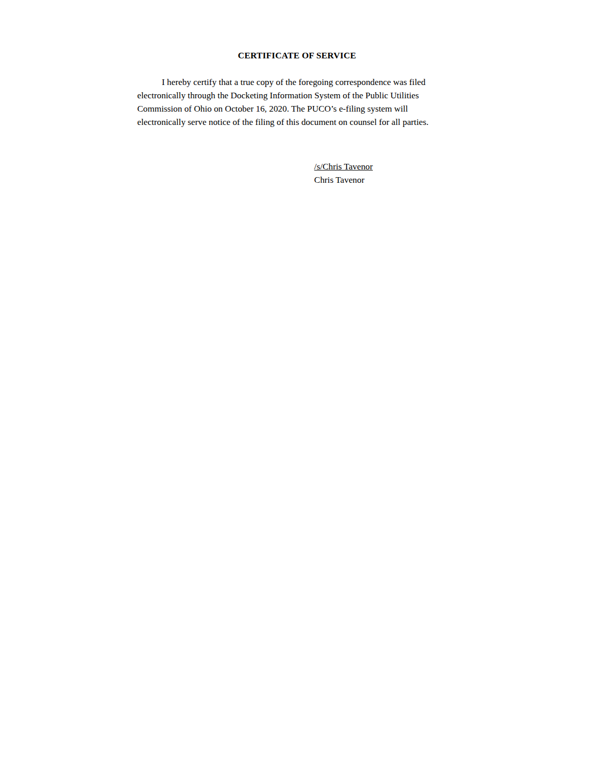Certificate of Service
I hereby certify that a true copy of the foregoing correspondence was filed electronically through the Docketing Information System of the Public Utilities Commission of Ohio on October 16, 2020. The PUCO’s e-filing system will electronically serve notice of the filing of this document on counsel for all parties.
/s/Chris Tavenor Chris Tavenor